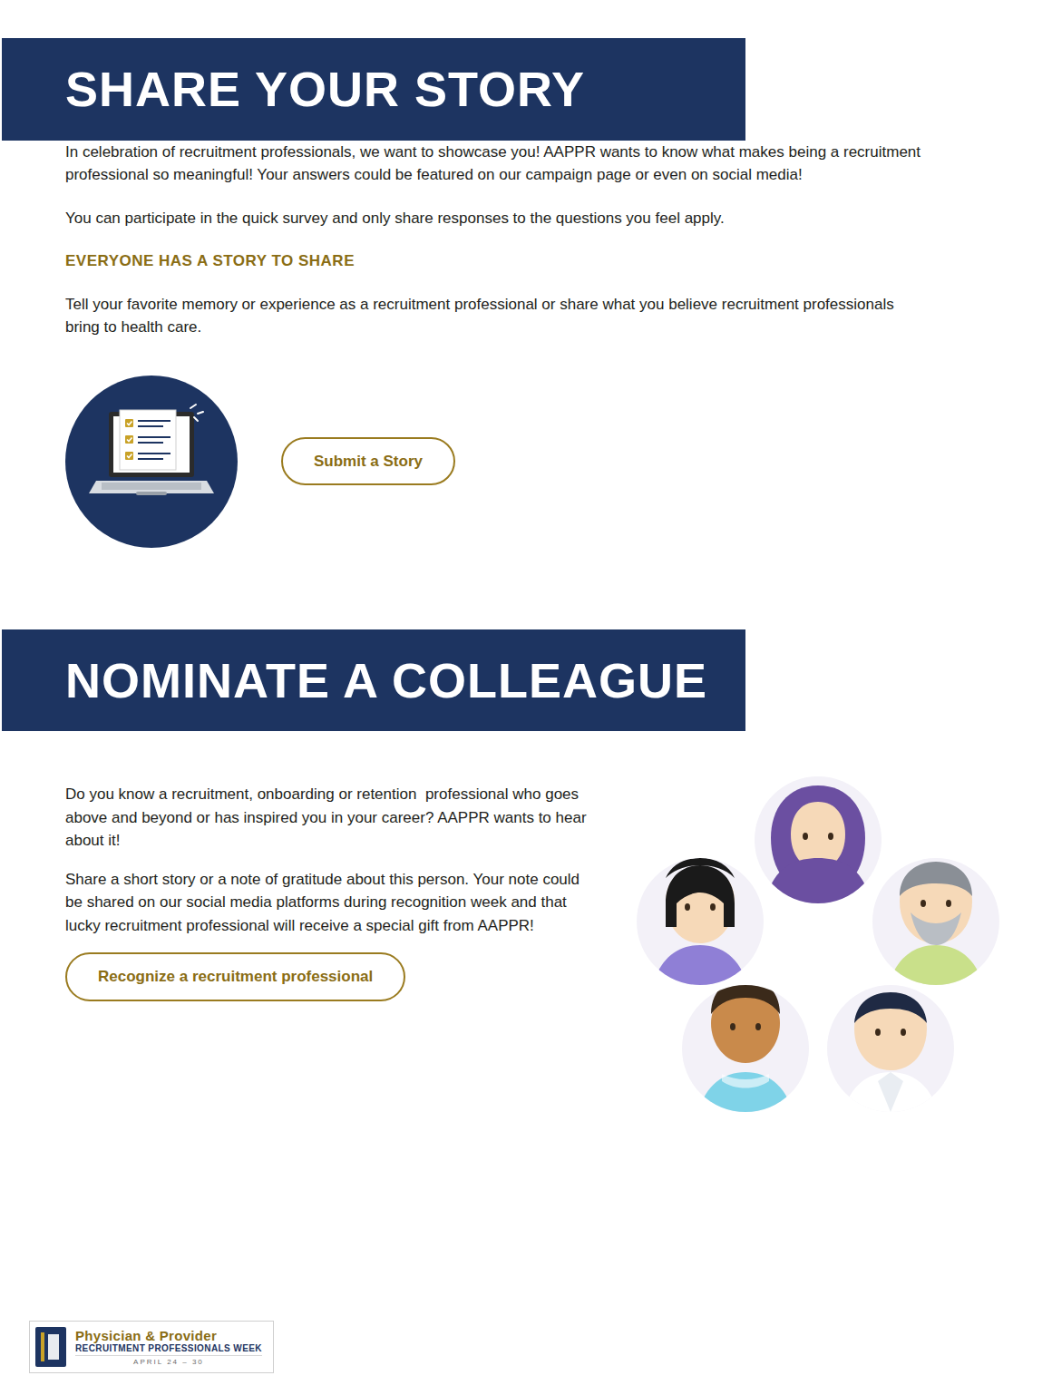Share Your Story
In celebration of recruitment professionals, we want to showcase you! AAPPR wants to know what makes being a recruitment professional so meaningful! Your answers could be featured on our campaign page or even on social media!
You can participate in the quick survey and only share responses to the questions you feel apply.
Everyone has a story to share
Tell your favorite memory or experience as a recruitment professional or share what you believe recruitment professionals bring to health care.
Submit a Story
Nominate a Colleague
Do you know a recruitment, onboarding or retention professional who goes above and beyond or has inspired you in your career? AAPPR wants to hear about it!
Share a short story or a note of gratitude about this person. Your note could be shared on our social media platforms during recognition week and that lucky recruitment professional will receive a special gift from AAPPR!
Recognize a recruitment professional
Physician & Provider
Recruitment Professionals Week
April 24 – 30